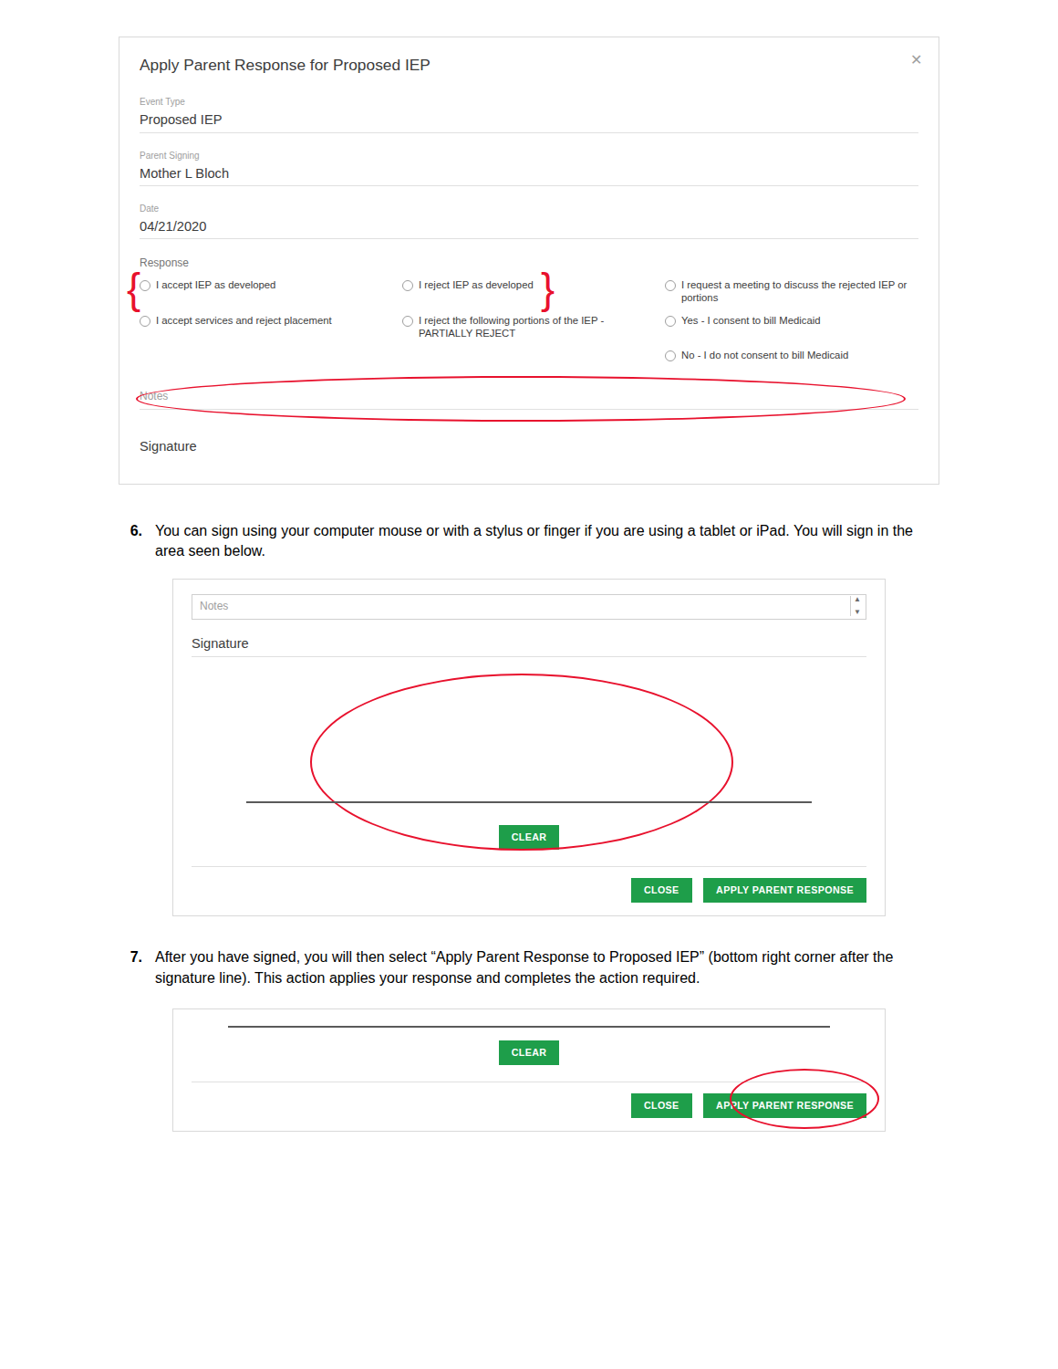✕
Apply Parent Response for Proposed IEP
Event Type Proposed IEP
Parent Signing Mother L Bloch
Date 04/21/2020
Response { }
I accept IEP as developed
I reject IEP as developed
I request a meeting to discuss the rejected IEP or portions
I accept services and reject placement
I reject the following portions of the IEP - PARTIALLY REJECT
Yes - I consent to bill Medicaid
No - I do not consent to bill Medicaid
Notes
Signature
6. You can sign using your computer mouse or with a stylus or finger if you are using a tablet or iPad. You will sign in the area seen below.
Notes ▲▼
Signature
Clear
Close Apply Parent Response
7. After you have signed, you will then select “Apply Parent Response to Proposed IEP” (bottom right corner after the signature line). This action applies your response and completes the action required.
Clear
Close Apply Parent Response